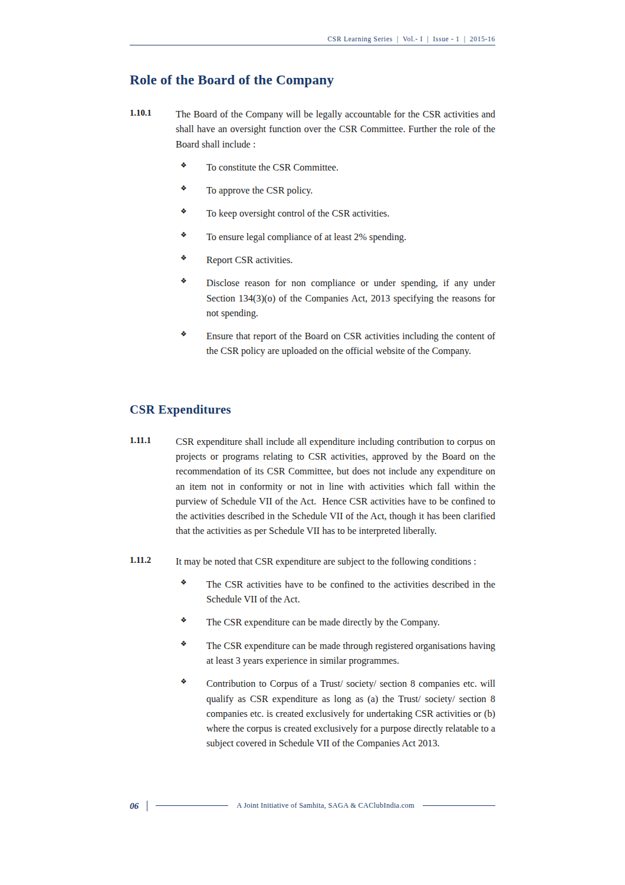CSR Learning Series | Vol.- I | Issue - 1 | 2015-16
Role of the Board of the Company
1.10.1
The Board of the Company will be legally accountable for the CSR activities and shall have an oversight function over the CSR Committee. Further the role of the Board shall include :
To constitute the CSR Committee.
To approve the CSR policy.
To keep oversight control of the CSR activities.
To ensure legal compliance of at least 2% spending.
Report CSR activities.
Disclose reason for non compliance or under spending, if any under Section 134(3)(o) of the Companies Act, 2013 specifying the reasons for not spending.
Ensure that report of the Board on CSR activities including the content of the CSR policy are uploaded on the official website of the Company.
CSR Expenditures
1.11.1
CSR expenditure shall include all expenditure including contribution to corpus on projects or programs relating to CSR activities, approved by the Board on the recommendation of its CSR Committee, but does not include any expenditure on an item not in conformity or not in line with activities which fall within the purview of Schedule VII of the Act. Hence CSR activities have to be confined to the activities described in the Schedule VII of the Act, though it has been clarified that the activities as per Schedule VII has to be interpreted liberally.
1.11.2
It may be noted that CSR expenditure are subject to the following conditions :
The CSR activities have to be confined to the activities described in the Schedule VII of the Act.
The CSR expenditure can be made directly by the Company.
The CSR expenditure can be made through registered organisations having at least 3 years experience in similar programmes.
Contribution to Corpus of a Trust/ society/ section 8 companies etc. will qualify as CSR expenditure as long as (a) the Trust/ society/ section 8 companies etc. is created exclusively for undertaking CSR activities or (b) where the corpus is created exclusively for a purpose directly relatable to a subject covered in Schedule VII of the Companies Act 2013.
06 A Joint Initiative of Samhita, SAGA & CAClubIndia.com